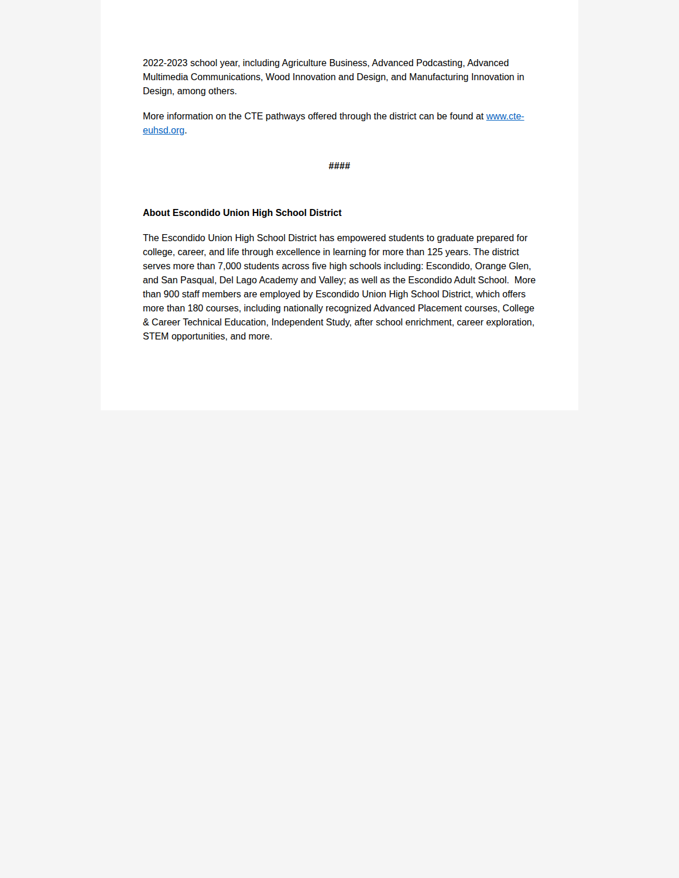2022-2023 school year, including Agriculture Business, Advanced Podcasting, Advanced Multimedia Communications, Wood Innovation and Design, and Manufacturing Innovation in Design, among others.
More information on the CTE pathways offered through the district can be found at www.cte-euhsd.org.
####
About Escondido Union High School District
The Escondido Union High School District has empowered students to graduate prepared for college, career, and life through excellence in learning for more than 125 years. The district serves more than 7,000 students across five high schools including: Escondido, Orange Glen, and San Pasqual, Del Lago Academy and Valley; as well as the Escondido Adult School. More than 900 staff members are employed by Escondido Union High School District, which offers more than 180 courses, including nationally recognized Advanced Placement courses, College & Career Technical Education, Independent Study, after school enrichment, career exploration, STEM opportunities, and more.